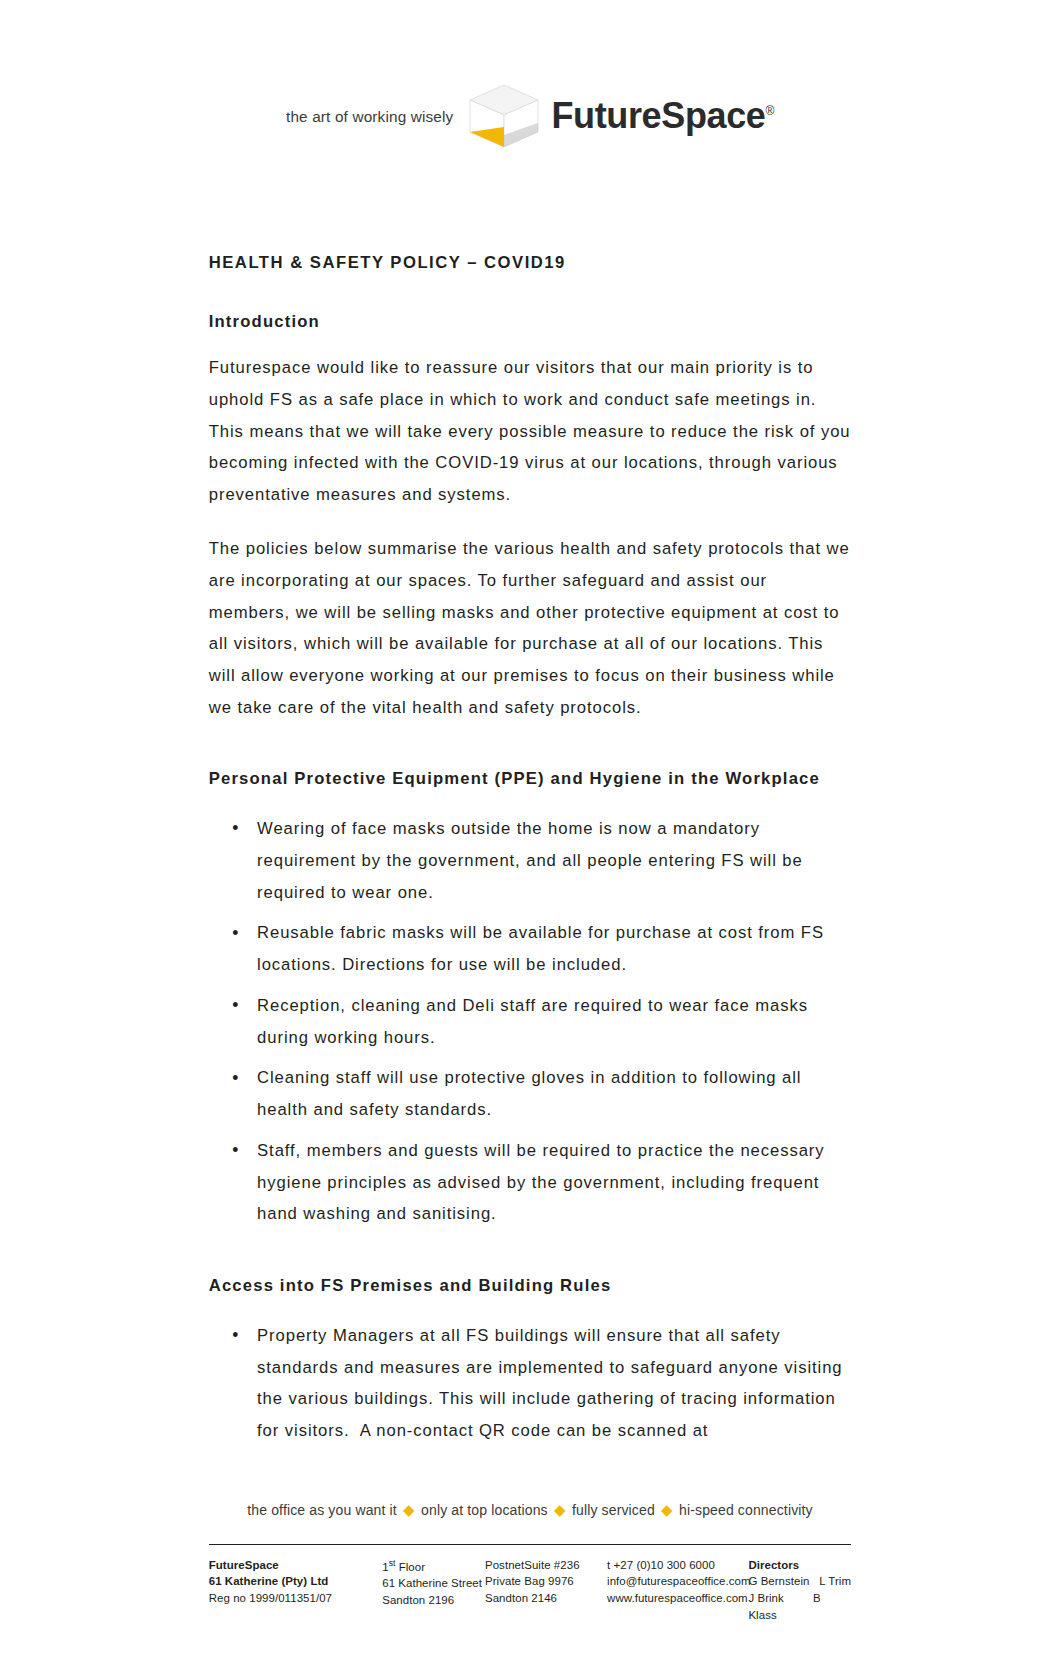the art of working wisely
FutureSpace®
Health & Safety Policy – COVID19
Introduction
Futurespace would like to reassure our visitors that our main priority is to uphold FS as a safe place in which to work and conduct safe meetings in. This means that we will take every possible measure to reduce the risk of you becoming infected with the COVID-19 virus at our locations, through various preventative measures and systems.
The policies below summarise the various health and safety protocols that we are incorporating at our spaces. To further safeguard and assist our members, we will be selling masks and other protective equipment at cost to all visitors, which will be available for purchase at all of our locations. This will allow everyone working at our premises to focus on their business while we take care of the vital health and safety protocols.
Personal Protective Equipment (PPE) and Hygiene in the Workplace
Wearing of face masks outside the home is now a mandatory requirement by the government, and all people entering FS will be required to wear one.
Reusable fabric masks will be available for purchase at cost from FS locations. Directions for use will be included.
Reception, cleaning and Deli staff are required to wear face masks during working hours.
Cleaning staff will use protective gloves in addition to following all health and safety standards.
Staff, members and guests will be required to practice the necessary hygiene principles as advised by the government, including frequent hand washing and sanitising.
Access into FS Premises and Building Rules
Property Managers at all FS buildings will ensure that all safety standards and measures are implemented to safeguard anyone visiting the various buildings. This will include gathering of tracing information for visitors. A non-contact QR code can be scanned at
the office as you want it ◆ only at top locations ◆ fully serviced ◆ hi-speed connectivity
FutureSpace
61 Katherine (Pty) Ltd
Reg no 1999/011351/07
1st Floor
61 Katherine Street
Sandton 2196
PostnetSuite #236
Private Bag 9976
Sandton 2146
t +27 (0)10 300 6000
info@futurespaceoffice.com
www.futurespaceoffice.com
Directors
G Bernstein L Trim
J Brink B Klass